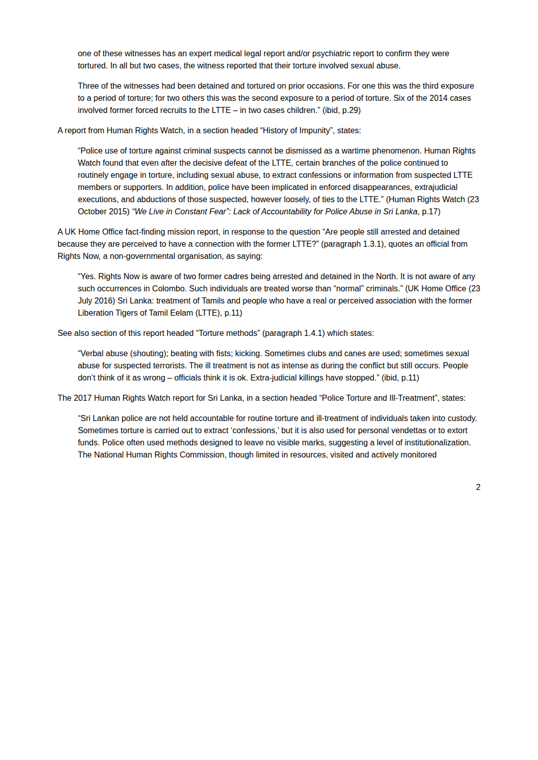one of these witnesses has an expert medical legal report and/or psychiatric report to confirm they were tortured. In all but two cases, the witness reported that their torture involved sexual abuse.
Three of the witnesses had been detained and tortured on prior occasions. For one this was the third exposure to a period of torture; for two others this was the second exposure to a period of torture. Six of the 2014 cases involved former forced recruits to the LTTE – in two cases children.” (ibid, p.29)
A report from Human Rights Watch, in a section headed “History of Impunity”, states:
“Police use of torture against criminal suspects cannot be dismissed as a wartime phenomenon. Human Rights Watch found that even after the decisive defeat of the LTTE, certain branches of the police continued to routinely engage in torture, including sexual abuse, to extract confessions or information from suspected LTTE members or supporters. In addition, police have been implicated in enforced disappearances, extrajudicial executions, and abductions of those suspected, however loosely, of ties to the LTTE.” (Human Rights Watch (23 October 2015) “We Live in Constant Fear”: Lack of Accountability for Police Abuse in Sri Lanka, p.17)
A UK Home Office fact-finding mission report, in response to the question “Are people still arrested and detained because they are perceived to have a connection with the former LTTE?” (paragraph 1.3.1), quotes an official from Rights Now, a non-governmental organisation, as saying:
“Yes. Rights Now is aware of two former cadres being arrested and detained in the North. It is not aware of any such occurrences in Colombo. Such individuals are treated worse than “normal” criminals.” (UK Home Office (23 July 2016) Sri Lanka: treatment of Tamils and people who have a real or perceived association with the former Liberation Tigers of Tamil Eelam (LTTE), p.11)
See also section of this report headed “Torture methods” (paragraph 1.4.1) which states:
“Verbal abuse (shouting); beating with fists; kicking. Sometimes clubs and canes are used; sometimes sexual abuse for suspected terrorists. The ill treatment is not as intense as during the conflict but still occurs. People don’t think of it as wrong – officials think it is ok. Extra-judicial killings have stopped.” (ibid, p.11)
The 2017 Human Rights Watch report for Sri Lanka, in a section headed “Police Torture and Ill-Treatment”, states:
“Sri Lankan police are not held accountable for routine torture and ill-treatment of individuals taken into custody. Sometimes torture is carried out to extract ‘confessions,’ but it is also used for personal vendettas or to extort funds. Police often used methods designed to leave no visible marks, suggesting a level of institutionalization. The National Human Rights Commission, though limited in resources, visited and actively monitored
2